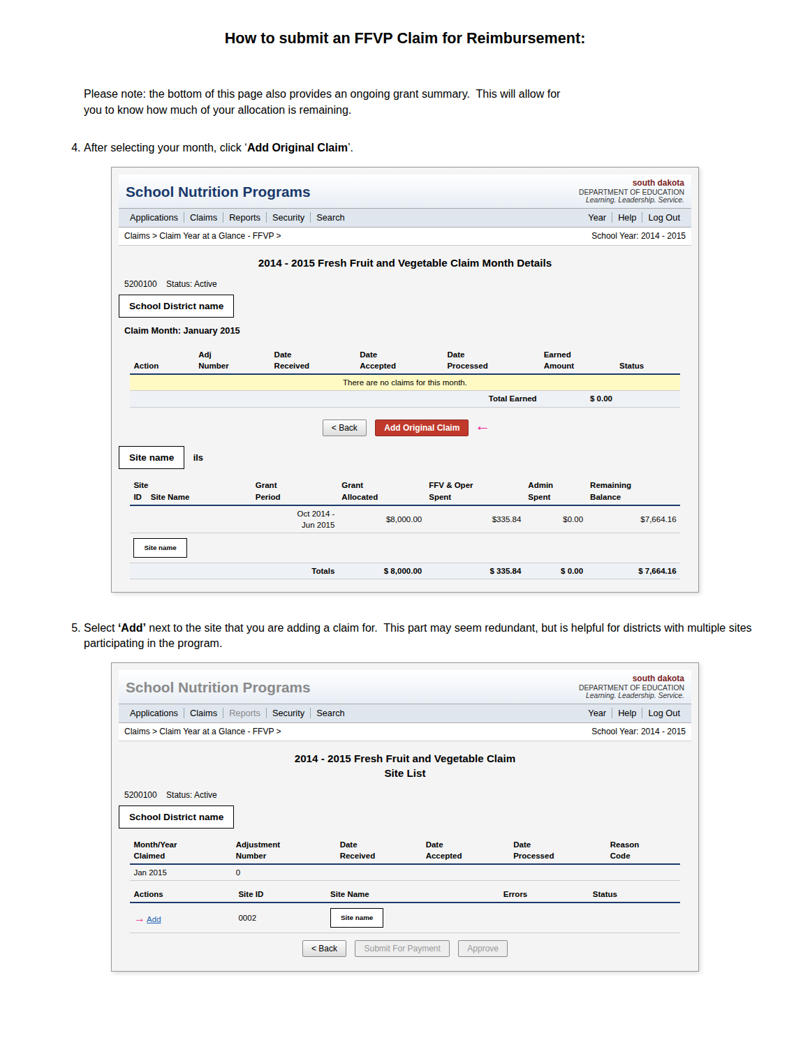How to submit an FFVP Claim for Reimbursement:
Please note: the bottom of this page also provides an ongoing grant summary. This will allow for you to know how much of your allocation is remaining.
After selecting your month, click ‘Add Original Claim’.
School Nutrition Programs
south dakota DEPARTMENT OF EDUCATION
Learning. Leadership. Service.
Applications Claims Reports Security Search
Year Help Log Out
Claims > Claim Year at a Glance - FFVP >
School Year: 2014 - 2015
2014 - 2015 Fresh Fruit and Vegetable Claim Month Details
5200100 Status: Active
School District name
Claim Month: January 2015
| Action | Adj Number | Date Received | Date Accepted | Date Processed | Earned Amount | Status |
| --- | --- | --- | --- | --- | --- | --- |
| There are no claims for this month. |
| Total Earned | $ 0.00 | |
< Back Add Original Claim ←
Site name
ils
| Site ID Site Name | Grant Period | Grant Allocated | FFV & Oper Spent | Admin Spent | Remaining Balance |
| --- | --- | --- | --- | --- | --- |
| | Oct 2014 - Jun 2015 | $8,000.00 | $335.84 | $0.00 | $7,664.16 |
| Site name | |
| Totals | $ 8,000.00 | $ 335.84 | $ 0.00 | $ 7,664.16 |
Select ‘Add’ next to the site that you are adding a claim for. This part may seem redundant, but is helpful for districts with multiple sites participating in the program.
School Nutrition Programs
south dakota DEPARTMENT OF EDUCATION
Learning. Leadership. Service.
Applications Claims Reports Security Search
Year Help Log Out
Claims > Claim Year at a Glance - FFVP >
School Year: 2014 - 2015
2014 - 2015 Fresh Fruit and Vegetable Claim
Site List
5200100 Status: Active
School District name
| Month/Year Claimed | Adjustment Number | Date Received | Date Accepted | Date Processed | Reason Code |
| --- | --- | --- | --- | --- | --- |
| Jan 2015 | 0 | | | | |
| Actions | Site ID | Site Name | Errors | Status |
| --- | --- | --- | --- | --- |
| → Add | 0002 | Site name | | |
< Back Submit For Payment Approve